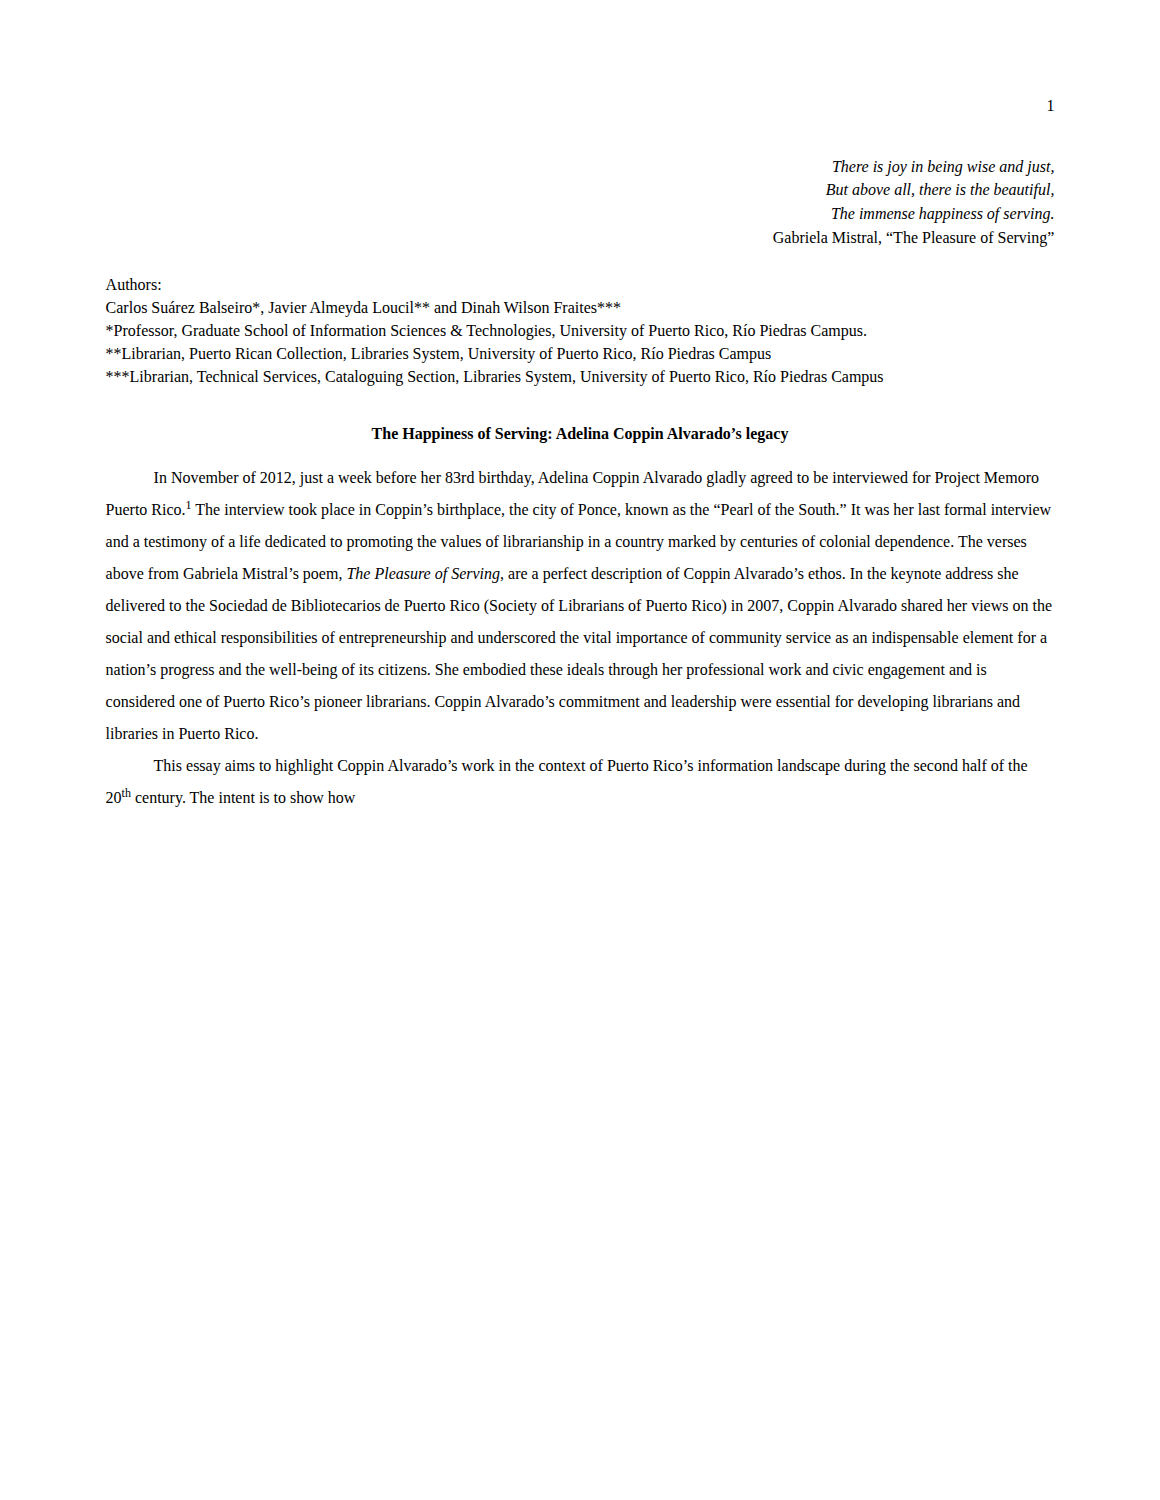1
There is joy in being wise and just,
But above all, there is the beautiful,
The immense happiness of serving.
Gabriela Mistral, “The Pleasure of Serving”
Authors:
Carlos Suárez Balseiro*, Javier Almeyda Loucil** and Dinah Wilson Fraites***
*Professor, Graduate School of Information Sciences & Technologies, University of Puerto Rico, Río Piedras Campus.
**Librarian, Puerto Rican Collection, Libraries System, University of Puerto Rico, Río Piedras Campus
***Librarian, Technical Services, Cataloguing Section, Libraries System, University of Puerto Rico, Río Piedras Campus
The Happiness of Serving: Adelina Coppin Alvarado’s legacy
In November of 2012, just a week before her 83rd birthday, Adelina Coppin Alvarado gladly agreed to be interviewed for Project Memoro Puerto Rico.1 The interview took place in Coppin’s birthplace, the city of Ponce, known as the “Pearl of the South.” It was her last formal interview and a testimony of a life dedicated to promoting the values of librarianship in a country marked by centuries of colonial dependence. The verses above from Gabriela Mistral’s poem, The Pleasure of Serving, are a perfect description of Coppin Alvarado’s ethos. In the keynote address she delivered to the Sociedad de Bibliotecarios de Puerto Rico (Society of Librarians of Puerto Rico) in 2007, Coppin Alvarado shared her views on the social and ethical responsibilities of entrepreneurship and underscored the vital importance of community service as an indispensable element for a nation’s progress and the well-being of its citizens. She embodied these ideals through her professional work and civic engagement and is considered one of Puerto Rico’s pioneer librarians. Coppin Alvarado’s commitment and leadership were essential for developing librarians and libraries in Puerto Rico.
This essay aims to highlight Coppin Alvarado’s work in the context of Puerto Rico’s information landscape during the second half of the 20th century. The intent is to show how